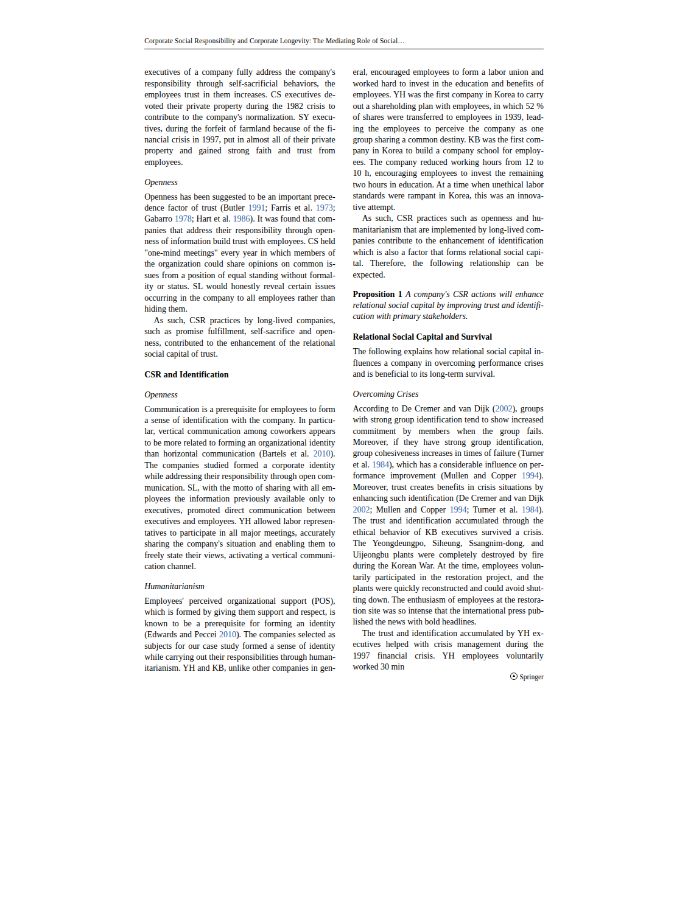Corporate Social Responsibility and Corporate Longevity: The Mediating Role of Social…
executives of a company fully address the company's responsibility through self-sacrificial behaviors, the employees trust in them increases. CS executives devoted their private property during the 1982 crisis to contribute to the company's normalization. SY executives, during the forfeit of farmland because of the financial crisis in 1997, put in almost all of their private property and gained strong faith and trust from employees.
Openness
Openness has been suggested to be an important precedence factor of trust (Butler 1991; Farris et al. 1973; Gabarro 1978; Hart et al. 1986). It was found that companies that address their responsibility through openness of information build trust with employees. CS held "one-mind meetings" every year in which members of the organization could share opinions on common issues from a position of equal standing without formality or status. SL would honestly reveal certain issues occurring in the company to all employees rather than hiding them.
As such, CSR practices by long-lived companies, such as promise fulfillment, self-sacrifice and openness, contributed to the enhancement of the relational social capital of trust.
CSR and Identification
Openness
Communication is a prerequisite for employees to form a sense of identification with the company. In particular, vertical communication among coworkers appears to be more related to forming an organizational identity than horizontal communication (Bartels et al. 2010). The companies studied formed a corporate identity while addressing their responsibility through open communication. SL, with the motto of sharing with all employees the information previously available only to executives, promoted direct communication between executives and employees. YH allowed labor representatives to participate in all major meetings, accurately sharing the company's situation and enabling them to freely state their views, activating a vertical communication channel.
Humanitarianism
Employees' perceived organizational support (POS), which is formed by giving them support and respect, is known to be a prerequisite for forming an identity (Edwards and Peccei 2010). The companies selected as subjects for our case study formed a sense of identity while carrying out their responsibilities through humanitarianism. YH and KB, unlike other companies in general, encouraged employees to form a labor union and worked hard to invest in the education and benefits of employees. YH was the first company in Korea to carry out a shareholding plan with employees, in which 52 % of shares were transferred to employees in 1939, leading the employees to perceive the company as one group sharing a common destiny. KB was the first company in Korea to build a company school for employees. The company reduced working hours from 12 to 10 h, encouraging employees to invest the remaining two hours in education. At a time when unethical labor standards were rampant in Korea, this was an innovative attempt.
As such, CSR practices such as openness and humanitarianism that are implemented by long-lived companies contribute to the enhancement of identification which is also a factor that forms relational social capital. Therefore, the following relationship can be expected.
Proposition 1 A company's CSR actions will enhance relational social capital by improving trust and identification with primary stakeholders.
Relational Social Capital and Survival
The following explains how relational social capital influences a company in overcoming performance crises and is beneficial to its long-term survival.
Overcoming Crises
According to De Cremer and van Dijk (2002), groups with strong group identification tend to show increased commitment by members when the group fails. Moreover, if they have strong group identification, group cohesiveness increases in times of failure (Turner et al. 1984), which has a considerable influence on performance improvement (Mullen and Copper 1994). Moreover, trust creates benefits in crisis situations by enhancing such identification (De Cremer and van Dijk 2002; Mullen and Copper 1994; Turner et al. 1984). The trust and identification accumulated through the ethical behavior of KB executives survived a crisis. The Yeongdeungpo, Siheung, Ssangnim-dong, and Uijeongbu plants were completely destroyed by fire during the Korean War. At the time, employees voluntarily participated in the restoration project, and the plants were quickly reconstructed and could avoid shutting down. The enthusiasm of employees at the restoration site was so intense that the international press published the news with bold headlines.
The trust and identification accumulated by YH executives helped with crisis management during the 1997 financial crisis. YH employees voluntarily worked 30 min
Springer